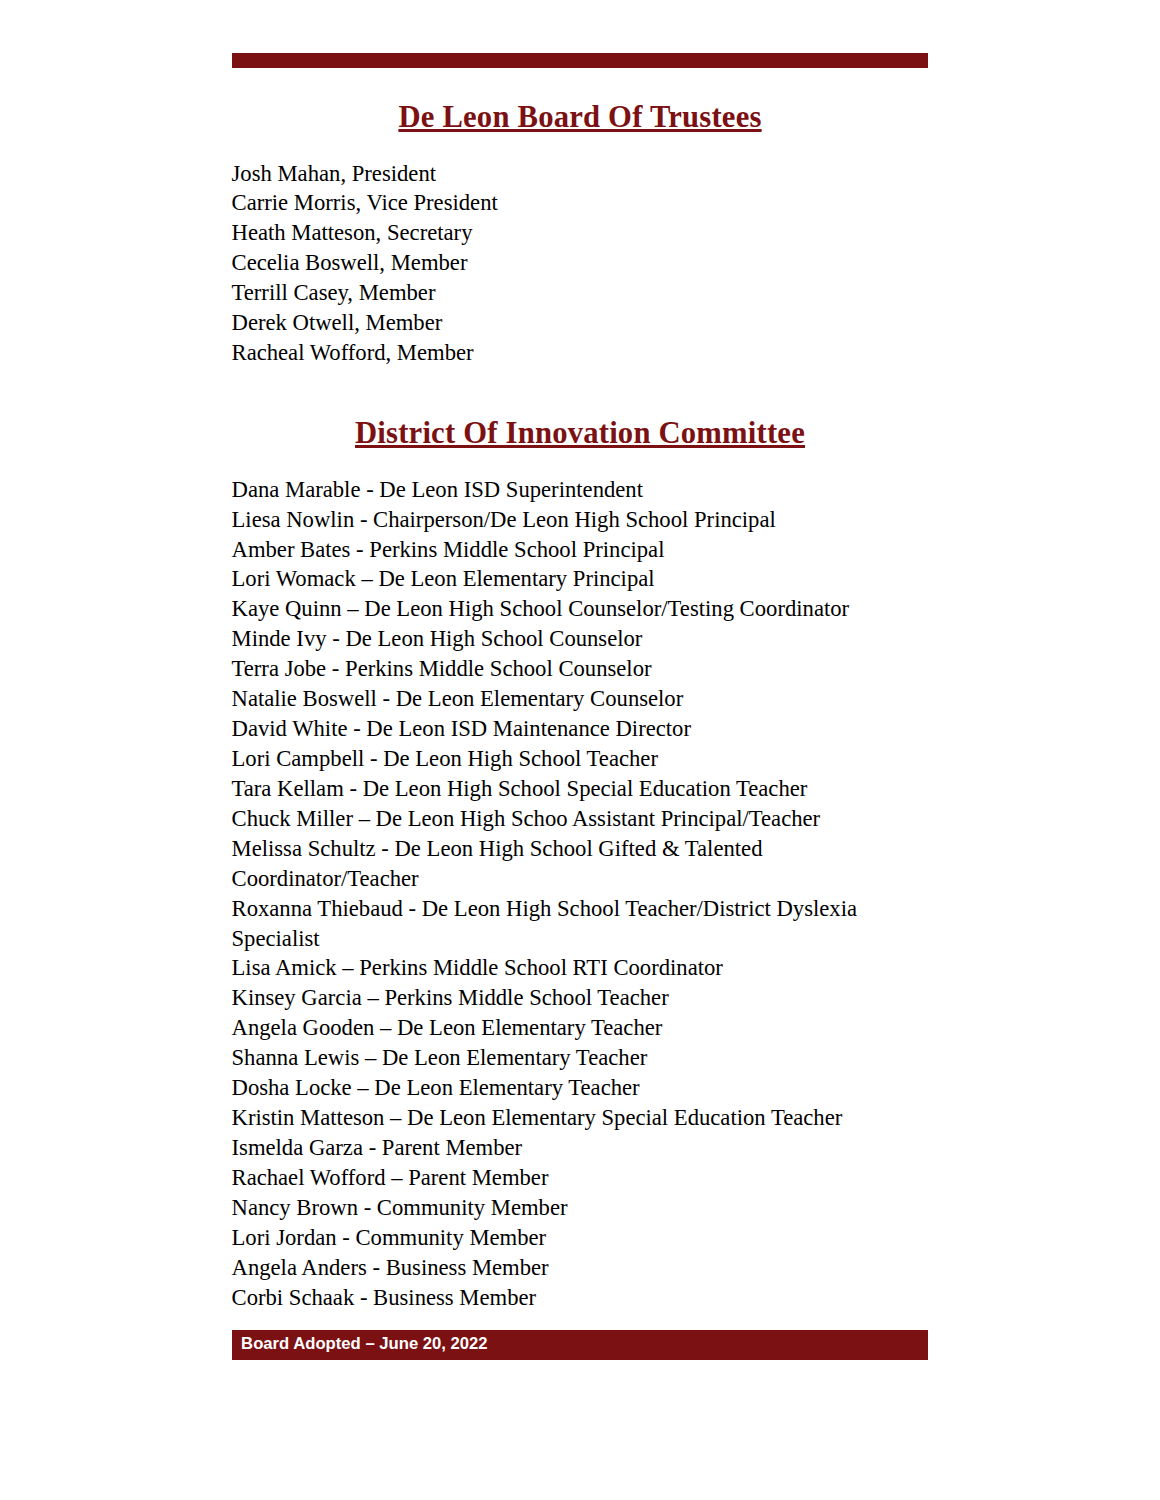De Leon Board Of Trustees
Josh Mahan, President
Carrie Morris, Vice President
Heath Matteson, Secretary
Cecelia Boswell, Member
Terrill Casey, Member
Derek Otwell, Member
Racheal Wofford, Member
District Of Innovation Committee
Dana Marable - De Leon ISD Superintendent
Liesa Nowlin - Chairperson/De Leon High School Principal
Amber Bates - Perkins Middle School Principal
Lori Womack – De Leon Elementary Principal
Kaye Quinn – De Leon High School Counselor/Testing Coordinator
Minde Ivy - De Leon High School Counselor
Terra Jobe - Perkins Middle School Counselor
Natalie Boswell - De Leon Elementary Counselor
David White - De Leon ISD Maintenance Director
Lori Campbell - De Leon High School Teacher
Tara Kellam - De Leon High School Special Education Teacher
Chuck Miller – De Leon High Schoo Assistant Principal/Teacher
Melissa Schultz - De Leon High School Gifted & Talented Coordinator/Teacher
Roxanna Thiebaud - De Leon High School Teacher/District Dyslexia Specialist
Lisa Amick – Perkins Middle School RTI Coordinator
Kinsey Garcia – Perkins Middle School Teacher
Angela Gooden – De Leon Elementary Teacher
Shanna Lewis – De Leon Elementary Teacher
Dosha Locke – De Leon Elementary Teacher
Kristin Matteson – De Leon Elementary Special Education Teacher
Ismelda Garza - Parent Member
Rachael Wofford – Parent Member
Nancy Brown - Community Member
Lori Jordan - Community Member
Angela Anders - Business Member
Corbi Schaak - Business Member
Board Adopted – June 20, 2022